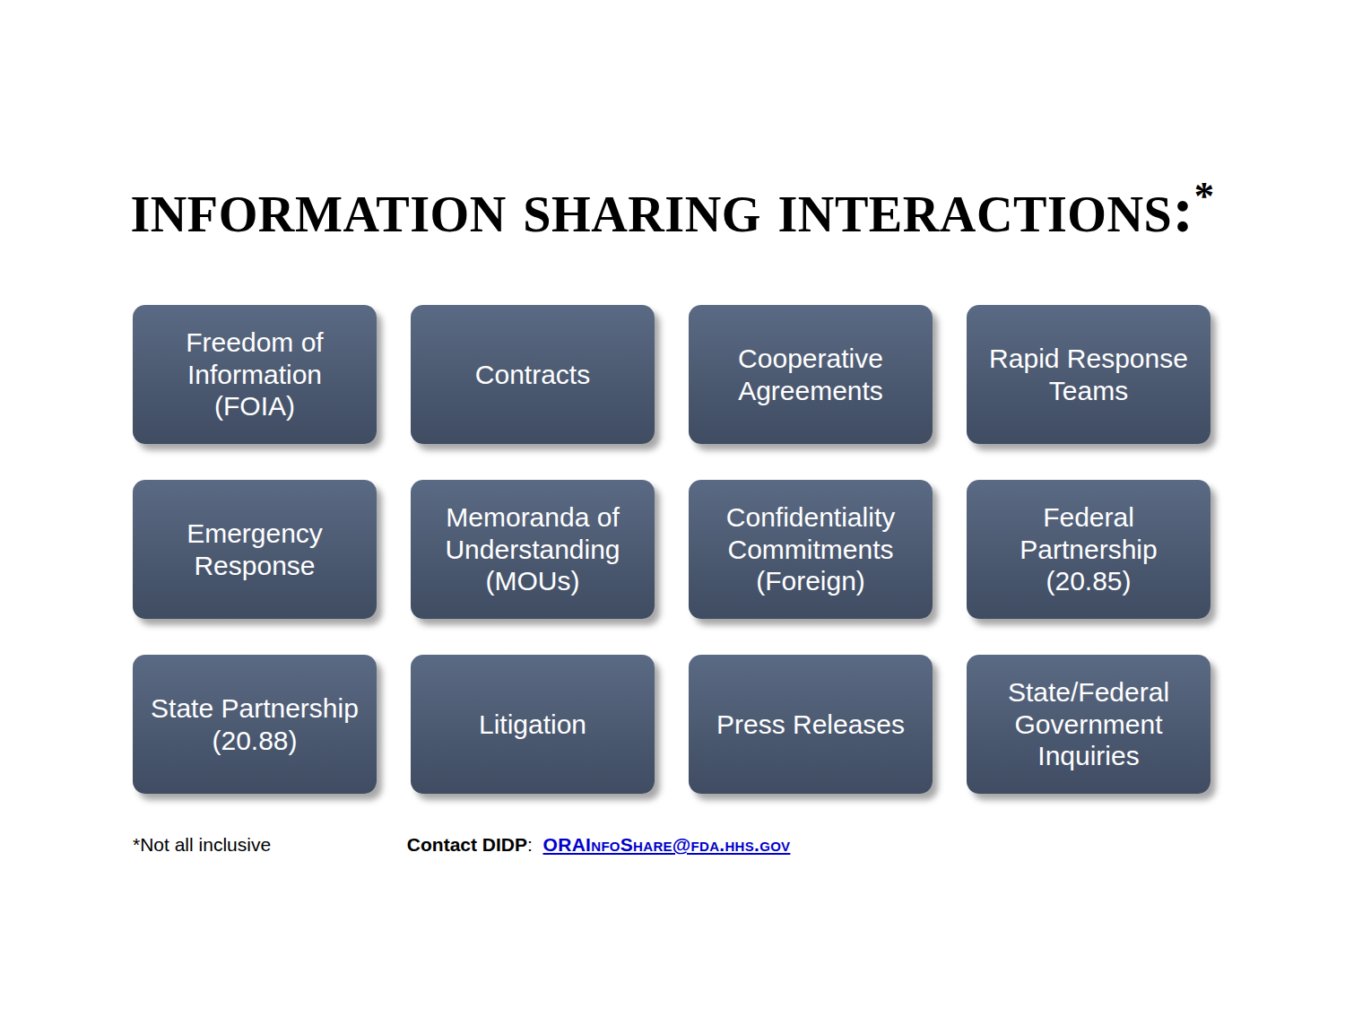INFORMATION SHARING INTERACTIONS:*
Freedom of Information (FOIA)
Contracts
Cooperative Agreements
Rapid Response Teams
Emergency Response
Memoranda of Understanding (MOUs)
Confidentiality Commitments (Foreign)
Federal Partnership (20.85)
State Partnership (20.88)
Litigation
Press Releases
State/Federal Government Inquiries
*Not all inclusive Contact DIDP: ORAInfoShare@fda.hhs.gov